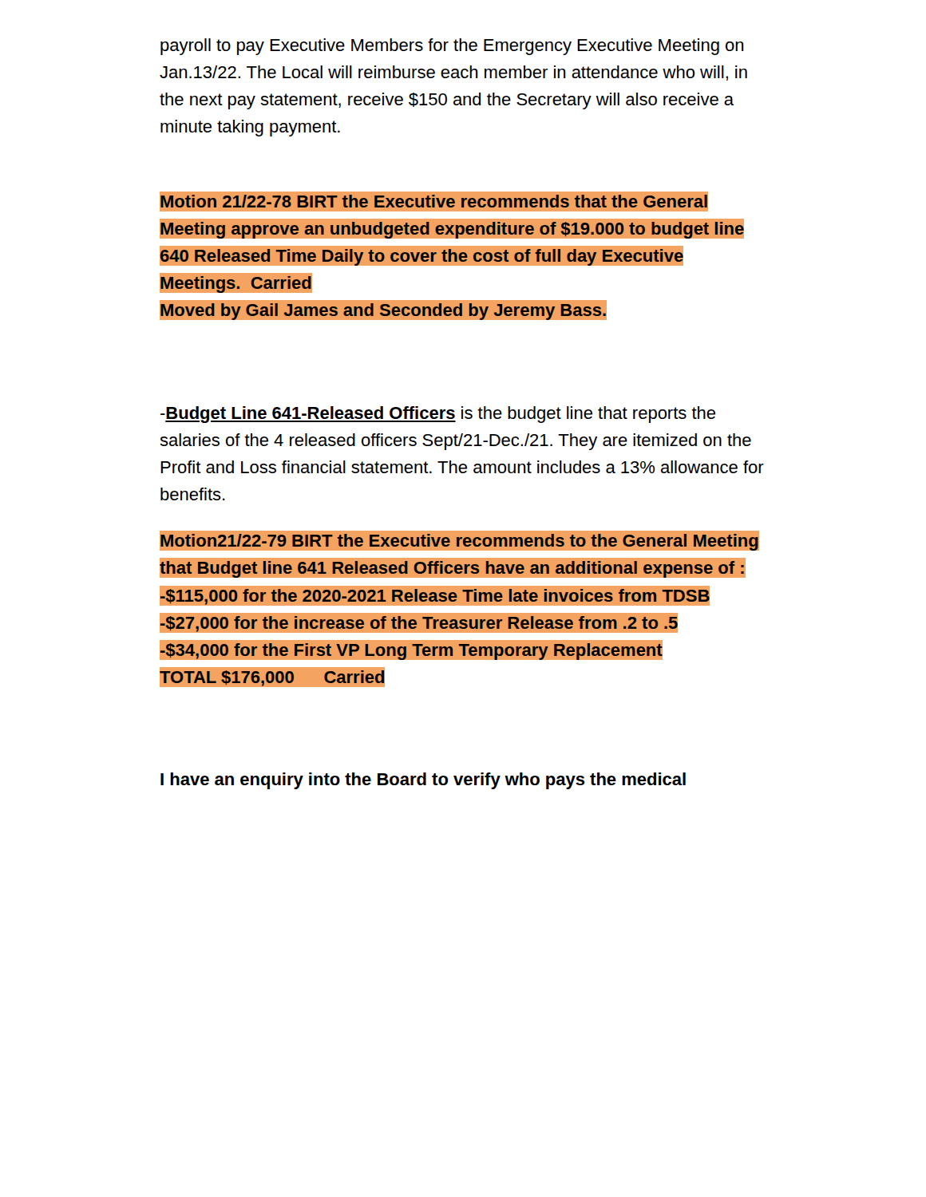payroll to pay Executive Members for the Emergency Executive Meeting on Jan.13/22. The Local will reimburse each member in attendance who will, in the next pay statement, receive $150 and the Secretary will also receive a minute taking payment.
Motion 21/22-78 BIRT the Executive recommends that the General Meeting approve an unbudgeted expenditure of $19.000 to budget line 640 Released Time Daily to cover the cost of full day Executive Meetings. Carried
Moved by Gail James and Seconded by Jeremy Bass.
-Budget Line 641-Released Officers is the budget line that reports the salaries of the 4 released officers Sept/21-Dec./21. They are itemized on the Profit and Loss financial statement. The amount includes a 13% allowance for benefits.
Motion21/22-79 BIRT the Executive recommends to the General Meeting that Budget line 641 Released Officers have an additional expense of :
-$115,000 for the 2020-2021 Release Time late invoices from TDSB
-$27,000 for the increase of the Treasurer Release from .2 to .5
-$34,000 for the First VP Long Term Temporary Replacement
TOTAL $176,000 Carried
I have an enquiry into the Board to verify who pays the medical